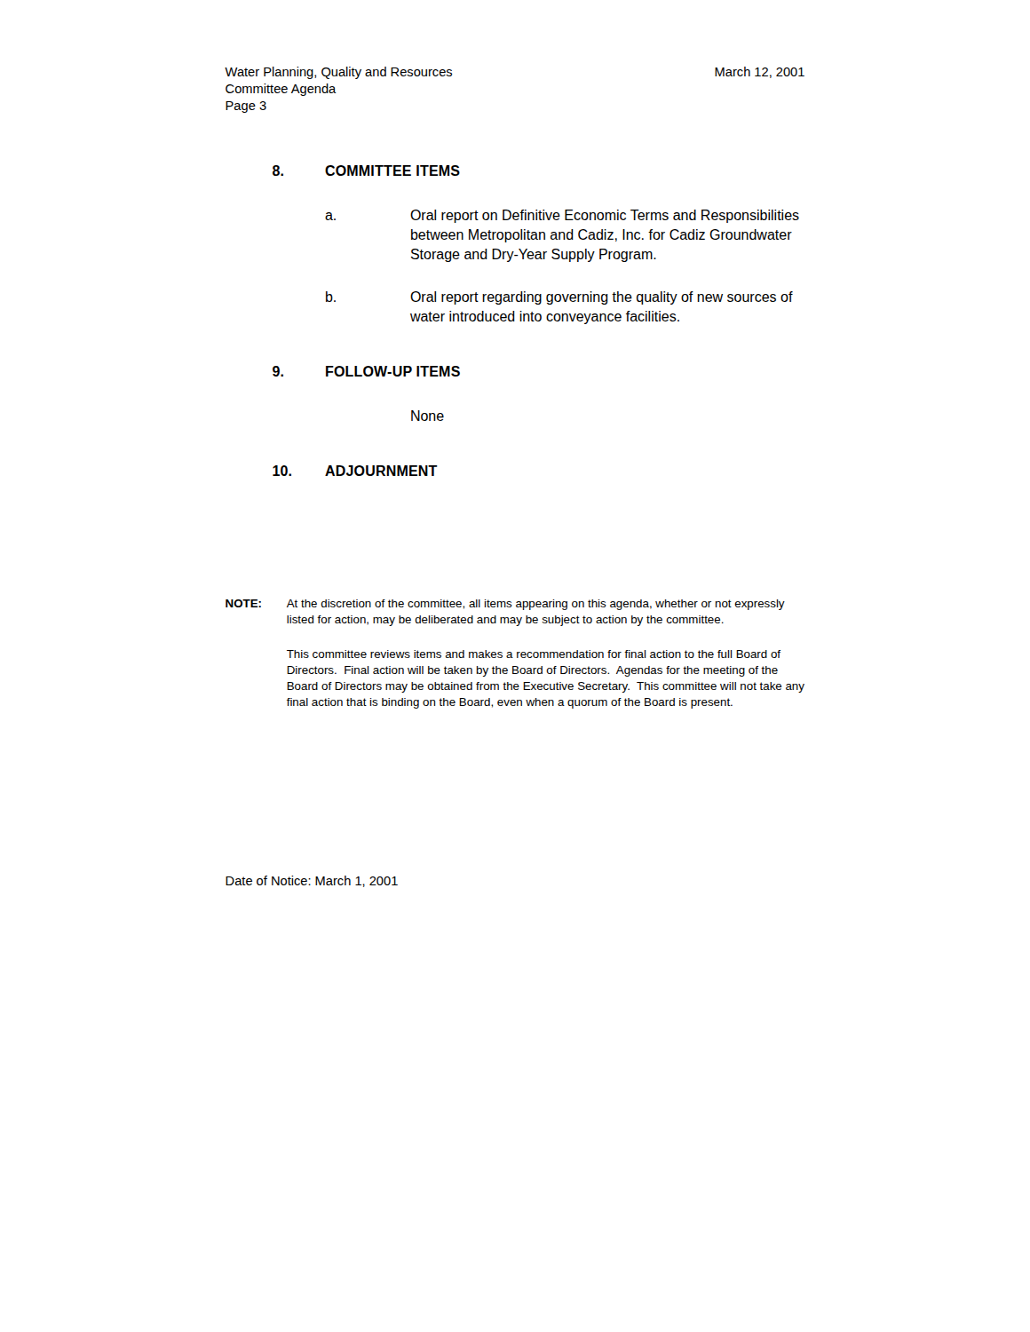Water Planning, Quality and Resources
Committee Agenda
Page 3
March 12, 2001
8. COMMITTEE ITEMS
a. Oral report on Definitive Economic Terms and Responsibilities between Metropolitan and Cadiz, Inc. for Cadiz Groundwater Storage and Dry-Year Supply Program.
b. Oral report regarding governing the quality of new sources of water introduced into conveyance facilities.
9. FOLLOW-UP ITEMS
None
10. ADJOURNMENT
NOTE:
At the discretion of the committee, all items appearing on this agenda, whether or not expressly listed for action, may be deliberated and may be subject to action by the committee.
This committee reviews items and makes a recommendation for final action to the full Board of Directors. Final action will be taken by the Board of Directors. Agendas for the meeting of the Board of Directors may be obtained from the Executive Secretary. This committee will not take any final action that is binding on the Board, even when a quorum of the Board is present.
Date of Notice: March 1, 2001